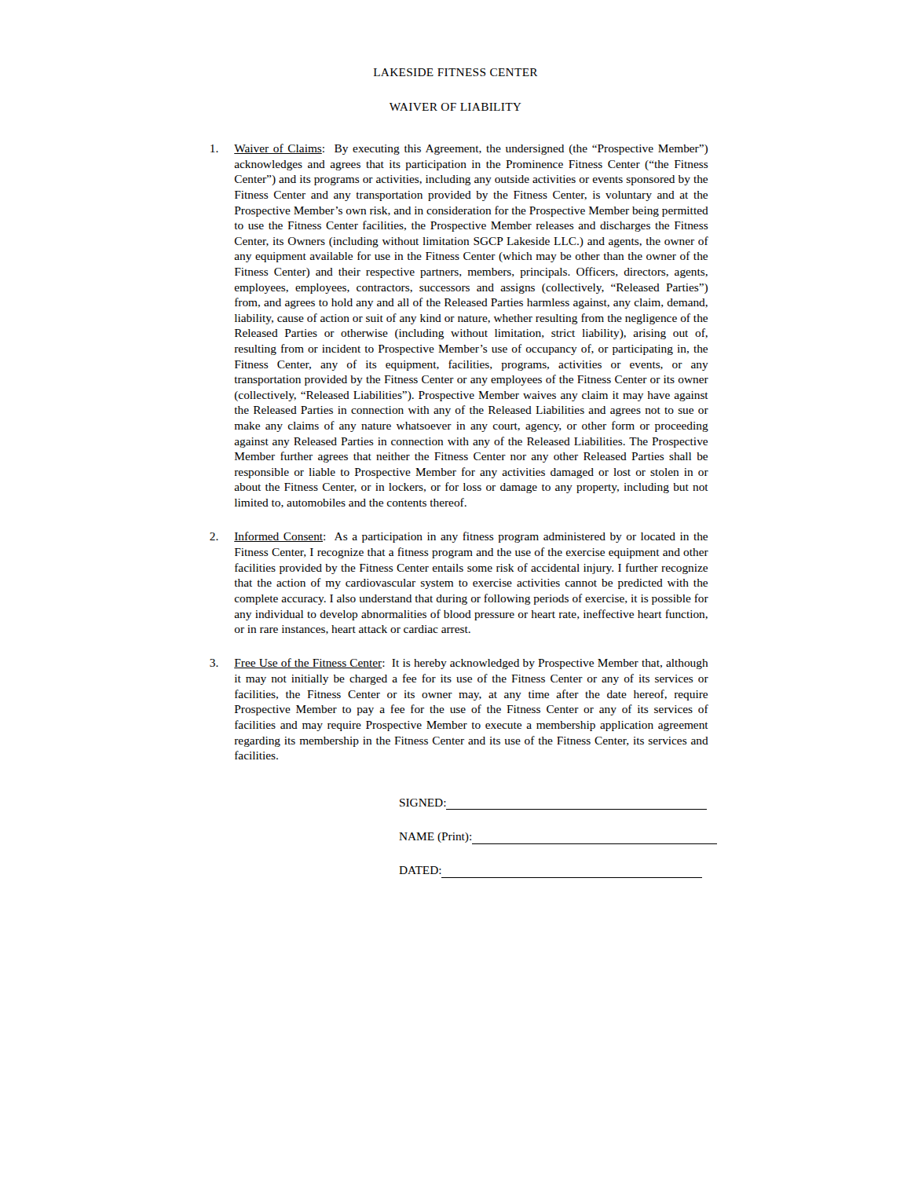LAKESIDE FITNESS CENTER
WAIVER OF LIABILITY
Waiver of Claims: By executing this Agreement, the undersigned (the “Prospective Member”) acknowledges and agrees that its participation in the Prominence Fitness Center (“the Fitness Center”) and its programs or activities, including any outside activities or events sponsored by the Fitness Center and any transportation provided by the Fitness Center, is voluntary and at the Prospective Member’s own risk, and in consideration for the Prospective Member being permitted to use the Fitness Center facilities, the Prospective Member releases and discharges the Fitness Center, its Owners (including without limitation SGCP Lakeside LLC.) and agents, the owner of any equipment available for use in the Fitness Center (which may be other than the owner of the Fitness Center) and their respective partners, members, principals. Officers, directors, agents, employees, employees, contractors, successors and assigns (collectively, “Released Parties”) from, and agrees to hold any and all of the Released Parties harmless against, any claim, demand, liability, cause of action or suit of any kind or nature, whether resulting from the negligence of the Released Parties or otherwise (including without limitation, strict liability), arising out of, resulting from or incident to Prospective Member’s use of occupancy of, or participating in, the Fitness Center, any of its equipment, facilities, programs, activities or events, or any transportation provided by the Fitness Center or any employees of the Fitness Center or its owner (collectively, “Released Liabilities”). Prospective Member waives any claim it may have against the Released Parties in connection with any of the Released Liabilities and agrees not to sue or make any claims of any nature whatsoever in any court, agency, or other form or proceeding against any Released Parties in connection with any of the Released Liabilities. The Prospective Member further agrees that neither the Fitness Center nor any other Released Parties shall be responsible or liable to Prospective Member for any activities damaged or lost or stolen in or about the Fitness Center, or in lockers, or for loss or damage to any property, including but not limited to, automobiles and the contents thereof.
Informed Consent: As a participation in any fitness program administered by or located in the Fitness Center, I recognize that a fitness program and the use of the exercise equipment and other facilities provided by the Fitness Center entails some risk of accidental injury. I further recognize that the action of my cardiovascular system to exercise activities cannot be predicted with the complete accuracy. I also understand that during or following periods of exercise, it is possible for any individual to develop abnormalities of blood pressure or heart rate, ineffective heart function, or in rare instances, heart attack or cardiac arrest.
Free Use of the Fitness Center: It is hereby acknowledged by Prospective Member that, although it may not initially be charged a fee for its use of the Fitness Center or any of its services or facilities, the Fitness Center or its owner may, at any time after the date hereof, require Prospective Member to pay a fee for the use of the Fitness Center or any of its services of facilities and may require Prospective Member to execute a membership application agreement regarding its membership in the Fitness Center and its use of the Fitness Center, its services and facilities.
SIGNED:
NAME (Print):
DATED: